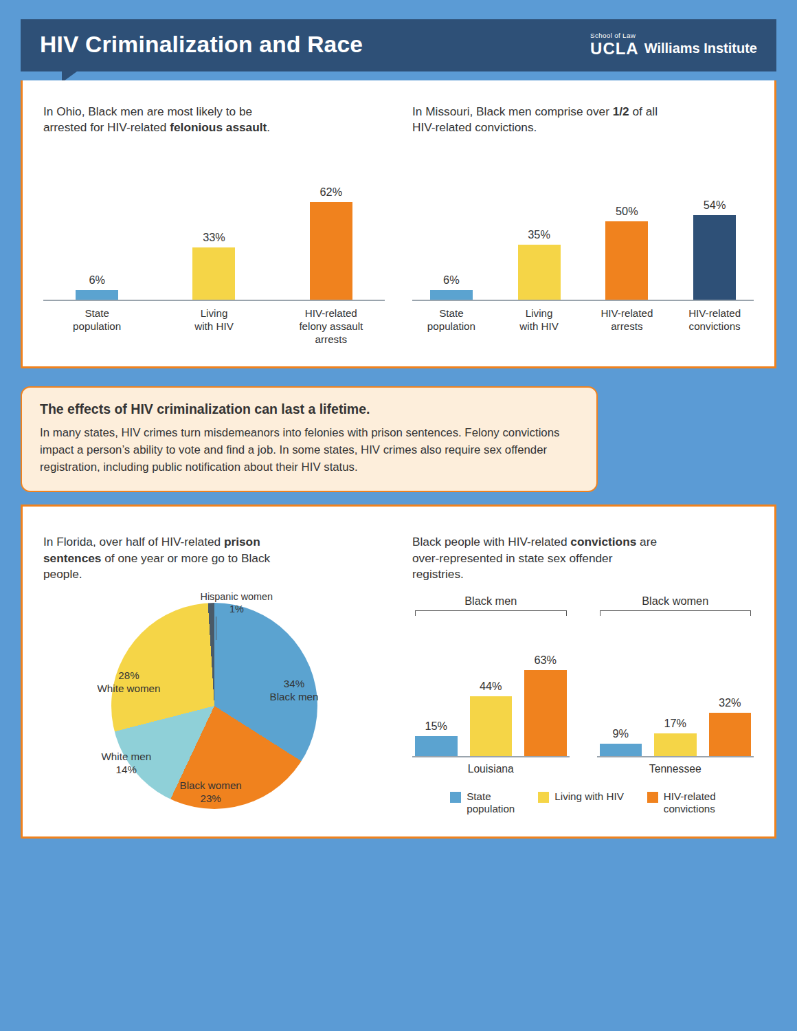HIV Criminalization and Race
School of Law
UCLA Williams Institute
In Ohio, Black men are most likely to be arrested for HIV-related felonious assault.
6%
33%
62%
State
population Living
with HIV HIV-related
felony assault
arrests
In Missouri, Black men comprise over 1/2 of all HIV-related convictions.
6%
35%
50%
54%
State
population Living
with HIV HIV-related
arrests HIV-related
convictions
The effects of HIV criminalization can last a lifetime.
In many states, HIV crimes turn misdemeanors into felonies with prison sentences. Felony convictions impact a person’s ability to vote and find a job. In some states, HIV crimes also require sex offender registration, including public notification about their HIV status.
In Florida, over half of HIV-related prison sentences of one year or more go to Black people.
Hispanic women
1%
34%
Black men
Black women
23%
White men
14%
28%
White women
Black people with HIV-related convictions are over-represented in state sex offender registries.
Black men
Black women
15%
44%
63%
Louisiana
9%
17%
32%
Tennessee
State
population
Living with HIV
HIV-related
convictions